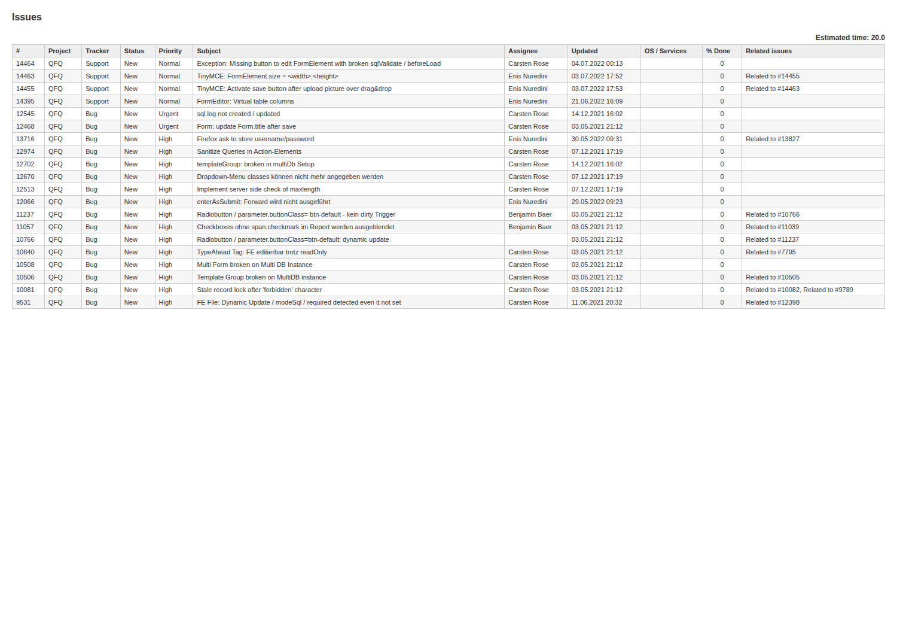Issues
Estimated time: 20.0
| # | Project | Tracker | Status | Priority | Subject | Assignee | Updated | OS / Services | % Done | Related issues |
| --- | --- | --- | --- | --- | --- | --- | --- | --- | --- | --- |
| 14464 | QFQ | Support | New | Normal | Exception: Missing button to edit FormElement with broken sqlValidate / beforeLoad | Carsten Rose | 04.07.2022 00:13 | | 0 | |
| 14463 | QFQ | Support | New | Normal | TinyMCE: FormElement.size = <width>,<height> | Enis Nuredini | 03.07.2022 17:52 | | 0 | Related to #14455 |
| 14455 | QFQ | Support | New | Normal | TinyMCE: Activate save button after upload picture over drag&drop | Enis Nuredini | 03.07.2022 17:53 | | 0 | Related to #14463 |
| 14395 | QFQ | Support | New | Normal | FormEditor: Virtual table columns | Enis Nuredini | 21.06.2022 16:09 | | 0 | |
| 12545 | QFQ | Bug | New | Urgent | sql.log not created / updated | Carsten Rose | 14.12.2021 16:02 | | 0 | |
| 12468 | QFQ | Bug | New | Urgent | Form: update Form.title after save | Carsten Rose | 03.05.2021 21:12 | | 0 | |
| 13716 | QFQ | Bug | New | High | Firefox ask to store username/password | Enis Nuredini | 30.05.2022 09:31 | | 0 | Related to #13827 |
| 12974 | QFQ | Bug | New | High | Sanitize Queries in Action-Elements | Carsten Rose | 07.12.2021 17:19 | | 0 | |
| 12702 | QFQ | Bug | New | High | templateGroup: broken in multiDb Setup | Carsten Rose | 14.12.2021 16:02 | | 0 | |
| 12670 | QFQ | Bug | New | High | Dropdown-Menu classes können nicht mehr angegeben werden | Carsten Rose | 07.12.2021 17:19 | | 0 | |
| 12513 | QFQ | Bug | New | High | Implement server side check of maxlength | Carsten Rose | 07.12.2021 17:19 | | 0 | |
| 12066 | QFQ | Bug | New | High | enterAsSubmit: Forward wird nicht ausgeführt | Enis Nuredini | 29.05.2022 09:23 | | 0 | |
| 11237 | QFQ | Bug | New | High | Radiobutton / parameter.buttonClass= btn-default - kein dirty Trigger | Benjamin Baer | 03.05.2021 21:12 | | 0 | Related to #10766 |
| 11057 | QFQ | Bug | New | High | Checkboxes ohne span.checkmark im Report werden ausgeblendet | Benjamin Baer | 03.05.2021 21:12 | | 0 | Related to #11039 |
| 10766 | QFQ | Bug | New | High | Radiobutton / parameter.buttonClass=btn-default: dynamic update | | 03.05.2021 21:12 | | 0 | Related to #11237 |
| 10640 | QFQ | Bug | New | High | TypeAhead Tag: FE editierbar trotz readOnly | Carsten Rose | 03.05.2021 21:12 | | 0 | Related to #7795 |
| 10508 | QFQ | Bug | New | High | Multi Form broken on Multi DB Instance | Carsten Rose | 03.05.2021 21:12 | | 0 | |
| 10506 | QFQ | Bug | New | High | Template Group broken on MultiDB instance | Carsten Rose | 03.05.2021 21:12 | | 0 | Related to #10505 |
| 10081 | QFQ | Bug | New | High | Stale record lock after 'forbidden' character | Carsten Rose | 03.05.2021 21:12 | | 0 | Related to #10082, Related to #9789 |
| 9531 | QFQ | Bug | New | High | FE File: Dynamic Update / modeSql / required detected even it not set | Carsten Rose | 11.06.2021 20:32 | | 0 | Related to #12398 |